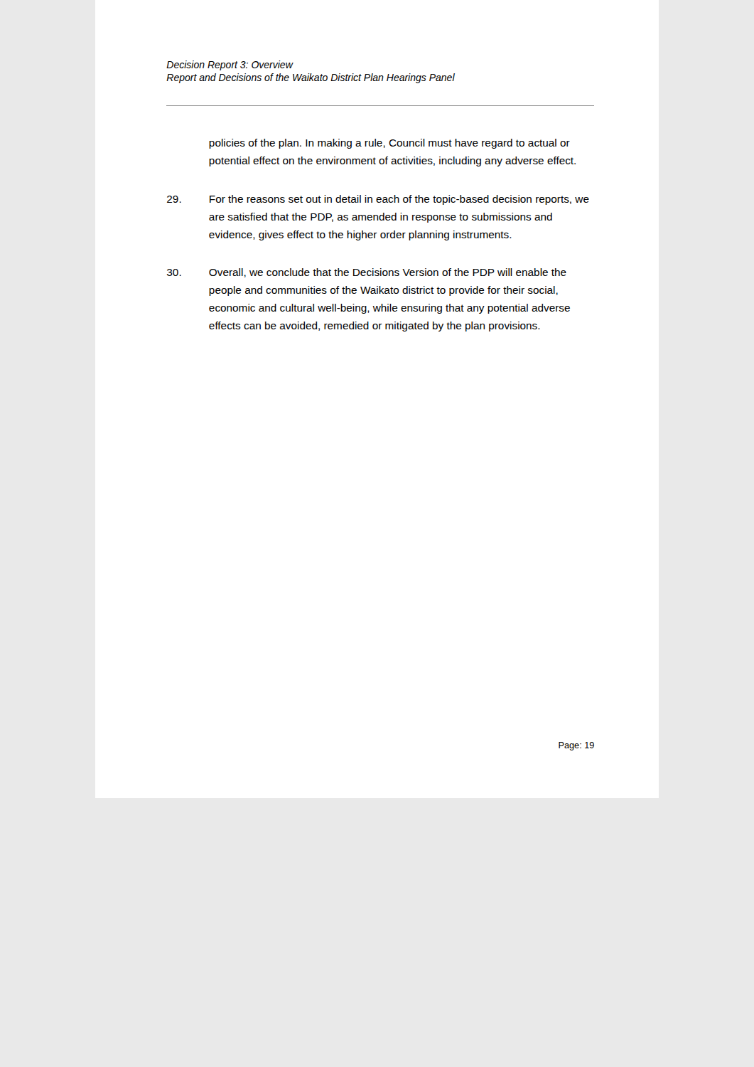Decision Report 3: Overview Report and Decisions of the Waikato District Plan Hearings Panel
policies of the plan. In making a rule, Council must have regard to actual or potential effect on the environment of activities, including any adverse effect.
29. For the reasons set out in detail in each of the topic-based decision reports, we are satisfied that the PDP, as amended in response to submissions and evidence, gives effect to the higher order planning instruments.
30. Overall, we conclude that the Decisions Version of the PDP will enable the people and communities of the Waikato district to provide for their social, economic and cultural well-being, while ensuring that any potential adverse effects can be avoided, remedied or mitigated by the plan provisions.
Page: 19